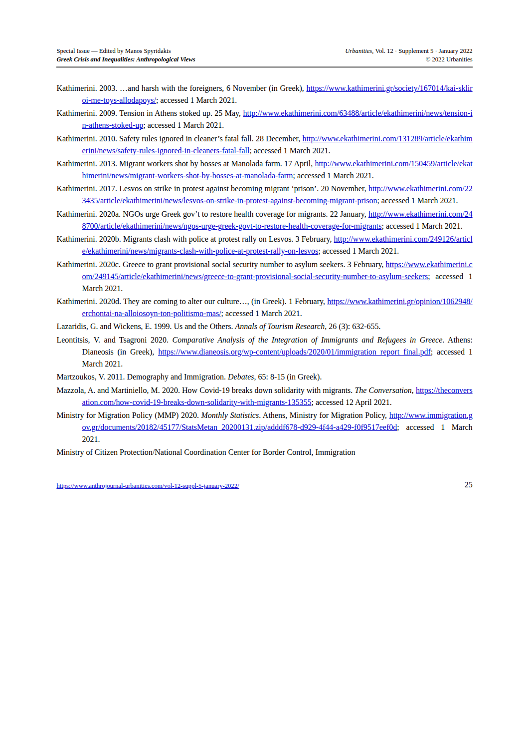Special Issue — Edited by Manos Spyridakis
Greek Crisis and Inequalities: Anthropological Views
Urbanities, Vol. 12 · Supplement 5 · January 2022
© 2022 Urbanities
Kathimerini. 2003. …and harsh with the foreigners, 6 November (in Greek), https://www.kathimerini.gr/society/167014/kai-skliroi-me-toys-allodapoys/; accessed 1 March 2021.
Kathimerini. 2009. Tension in Athens stoked up. 25 May, http://www.ekathimerini.com/63488/article/ekathimerini/news/tension-in-athens-stoked-up; accessed 1 March 2021.
Kathimerini. 2010. Safety rules ignored in cleaner’s fatal fall. 28 December, http://www.ekathimerini.com/131289/article/ekathimerini/news/safety-rules-ignored-in-cleaners-fatal-fall; accessed 1 March 2021.
Kathimerini. 2013. Migrant workers shot by bosses at Manolada farm. 17 April, http://www.ekathimerini.com/150459/article/ekathimerini/news/migrant-workers-shot-by-bosses-at-manolada-farm; accessed 1 March 2021.
Kathimerini. 2017. Lesvos on strike in protest against becoming migrant ‘prison’. 20 November, http://www.ekathimerini.com/223435/article/ekathimerini/news/lesvos-on-strike-in-protest-against-becoming-migrant-prison; accessed 1 March 2021.
Kathimerini. 2020a. NGOs urge Greek gov’t to restore health coverage for migrants. 22 January, http://www.ekathimerini.com/248700/article/ekathimerini/news/ngos-urge-greek-govt-to-restore-health-coverage-for-migrants; accessed 1 March 2021.
Kathimerini. 2020b. Migrants clash with police at protest rally on Lesvos. 3 February, http://www.ekathimerini.com/249126/article/ekathimerini/news/migrants-clash-with-police-at-protest-rally-on-lesvos; accessed 1 March 2021.
Kathimerini. 2020c. Greece to grant provisional social security number to asylum seekers. 3 February, https://www.ekathimerini.com/249145/article/ekathimerini/news/greece-to-grant-provisional-social-security-number-to-asylum-seekers; accessed 1 March 2021.
Kathimerini. 2020d. They are coming to alter our culture…, (in Greek). 1 February, https://www.kathimerini.gr/opinion/1062948/erchontai-na-alloiosoyn-ton-politismo-mas/; accessed 1 March 2021.
Lazaridis, G. and Wickens, E. 1999. Us and the Others. Annals of Tourism Research, 26 (3): 632-655.
Leontitsis, V. and Tsagroni 2020. Comparative Analysis of the Integration of Immigrants and Refugees in Greece. Athens: Dianeosis (in Greek), https://www.dianeosis.org/wp-content/uploads/2020/01/immigration_report_final.pdf; accessed 1 March 2021.
Martzoukos, V. 2011. Demography and Immigration. Debates, 65: 8-15 (in Greek).
Mazzola, A. and Martiniello, M. 2020. How Covid-19 breaks down solidarity with migrants. The Conversation, https://theconversation.com/how-covid-19-breaks-down-solidarity-with-migrants-135355; accessed 12 April 2021.
Ministry for Migration Policy (MMP) 2020. Monthly Statistics. Athens, Ministry for Migration Policy, http://www.immigration.gov.gr/documents/20182/45177/StatsMetan_20200131.zip/adddf678-d929-4f44-a429-f0f9517eef0d; accessed 1 March 2021.
Ministry of Citizen Protection/National Coordination Center for Border Control, Immigration
https://www.anthrojournal-urbanities.com/vol-12-suppl-5-january-2022/
25